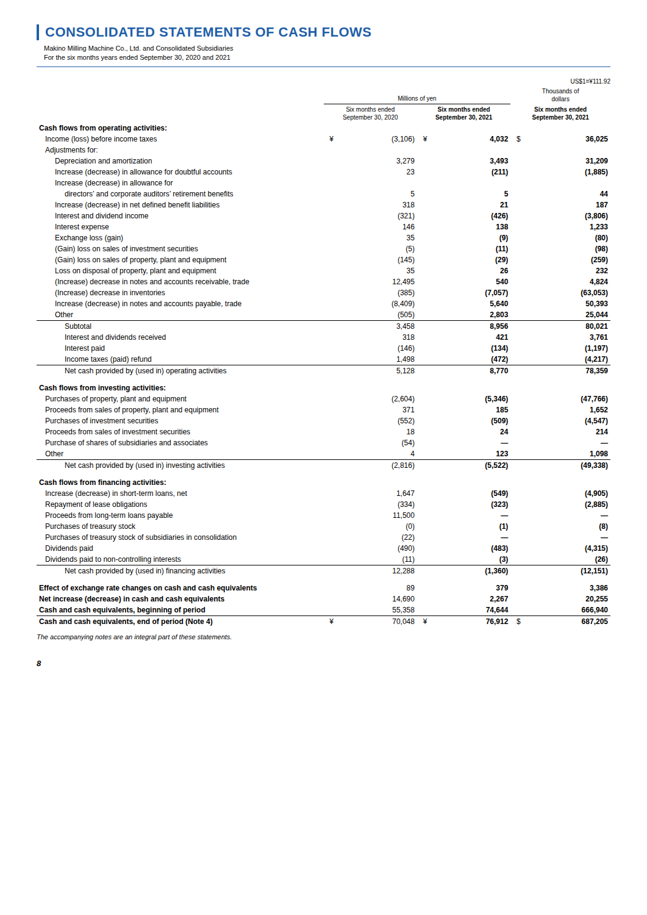Consolidated Statements of Cash Flows
Makino Milling Machine Co., Ltd. and Consolidated Subsidiaries
For the six months years ended September 30, 2020 and 2021
US$1=¥111.92
| | Millions of yen | Thousands of dollars |
| --- | --- | --- |
| | Six months ended September 30, 2020 | Six months ended September 30, 2021 | Six months ended September 30, 2021 |
| Cash flows from operating activities: | | | | | | |
| Income (loss) before income taxes | ¥ | (3,106) | ¥ | 4,032 | $ | 36,025 |
| Adjustments for: | | | | | | |
| Depreciation and amortization | | 3,279 | | 3,493 | | 31,209 |
| Increase (decrease) in allowance for doubtful accounts | | 23 | | (211) | | (1,885) |
| Increase (decrease) in allowance for | | | | | | |
| directors’ and corporate auditors’ retirement benefits | | 5 | | 5 | | 44 |
| Increase (decrease) in net defined benefit liabilities | | 318 | | 21 | | 187 |
| Interest and dividend income | | (321) | | (426) | | (3,806) |
| Interest expense | | 146 | | 138 | | 1,233 |
| Exchange loss (gain) | | 35 | | (9) | | (80) |
| (Gain) loss on sales of investment securities | | (5) | | (11) | | (98) |
| (Gain) loss on sales of property, plant and equipment | | (145) | | (29) | | (259) |
| Loss on disposal of property, plant and equipment | | 35 | | 26 | | 232 |
| (Increase) decrease in notes and accounts receivable, trade | | 12,495 | | 540 | | 4,824 |
| (Increase) decrease in inventories | | (385) | | (7,057) | | (63,053) |
| Increase (decrease) in notes and accounts payable, trade | | (8,409) | | 5,640 | | 50,393 |
| Other | | (505) | | 2,803 | | 25,044 |
| Subtotal | | 3,458 | | 8,956 | | 80,021 |
| Interest and dividends received | | 318 | | 421 | | 3,761 |
| Interest paid | | (146) | | (134) | | (1,197) |
| Income taxes (paid) refund | | 1,498 | | (472) | | (4,217) |
| Net cash provided by (used in) operating activities | | 5,128 | | 8,770 | | 78,359 |
| Cash flows from investing activities: | | | | | | |
| Purchases of property, plant and equipment | | (2,604) | | (5,346) | | (47,766) |
| Proceeds from sales of property, plant and equipment | | 371 | | 185 | | 1,652 |
| Purchases of investment securities | | (552) | | (509) | | (4,547) |
| Proceeds from sales of investment securities | | 18 | | 24 | | 214 |
| Purchase of shares of subsidiaries and associates | | (54) | | — | | — |
| Other | | 4 | | 123 | | 1,098 |
| Net cash provided by (used in) investing activities | | (2,816) | | (5,522) | | (49,338) |
| Cash flows from financing activities: | | | | | | |
| Increase (decrease) in short-term loans, net | | 1,647 | | (549) | | (4,905) |
| Repayment of lease obligations | | (334) | | (323) | | (2,885) |
| Proceeds from long-term loans payable | | 11,500 | | — | | — |
| Purchases of treasury stock | | (0) | | (1) | | (8) |
| Purchases of treasury stock of subsidiaries in consolidation | | (22) | | — | | — |
| Dividends paid | | (490) | | (483) | | (4,315) |
| Dividends paid to non-controlling interests | | (11) | | (3) | | (26) |
| Net cash provided by (used in) financing activities | | 12,288 | | (1,360) | | (12,151) |
| Effect of exchange rate changes on cash and cash equivalents | | 89 | | 379 | | 3,386 |
| Net increase (decrease) in cash and cash equivalents | | 14,690 | | 2,267 | | 20,255 |
| Cash and cash equivalents, beginning of period | | 55,358 | | 74,644 | | 666,940 |
| Cash and cash equivalents, end of period (Note 4) | ¥ | 70,048 | ¥ | 76,912 | $ | 687,205 |
The accompanying notes are an integral part of these statements.
8